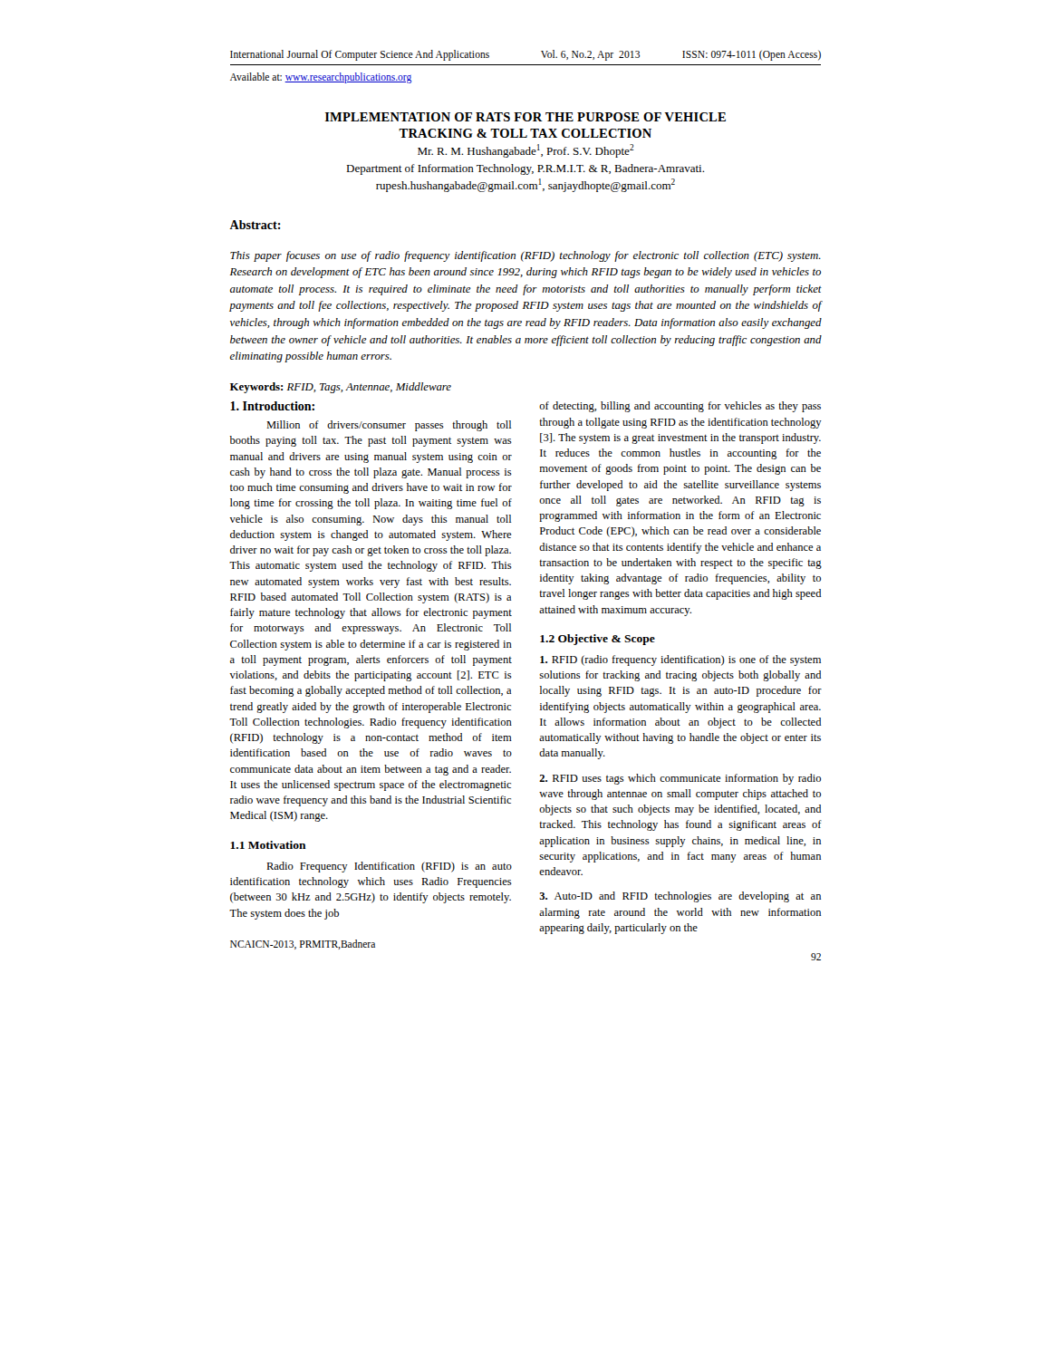International Journal Of Computer Science And Applications Vol. 6, No.2, Apr 2013 ISSN: 0974-1011 (Open Access)
Available at: www.researchpublications.org
IMPLEMENTATION OF RATS FOR THE PURPOSE OF VEHICLE
TRACKING & TOLL TAX COLLECTION
Mr. R. M. Hushangabade1, Prof. S.V. Dhopte2
Department of Information Technology, P.R.M.I.T. & R, Badnera-Amravati.
rupesh.hushangabade@gmail.com1, sanjaydhopte@gmail.com2
Abstract:
This paper focuses on use of radio frequency identification (RFID) technology for electronic toll collection (ETC) system. Research on development of ETC has been around since 1992, during which RFID tags began to be widely used in vehicles to automate toll process. It is required to eliminate the need for motorists and toll authorities to manually perform ticket payments and toll fee collections, respectively. The proposed RFID system uses tags that are mounted on the windshields of vehicles, through which information embedded on the tags are read by RFID readers. Data information also easily exchanged between the owner of vehicle and toll authorities. It enables a more efficient toll collection by reducing traffic congestion and eliminating possible human errors.
Keywords: RFID, Tags, Antennae, Middleware
1. Introduction:
Million of drivers/consumer passes through toll booths paying toll tax. The past toll payment system was manual and drivers are using manual system using coin or cash by hand to cross the toll plaza gate. Manual process is too much time consuming and drivers have to wait in row for long time for crossing the toll plaza. In waiting time fuel of vehicle is also consuming. Now days this manual toll deduction system is changed to automated system. Where driver no wait for pay cash or get token to cross the toll plaza. This automatic system used the technology of RFID. This new automated system works very fast with best results. RFID based automated Toll Collection system (RATS) is a fairly mature technology that allows for electronic payment for motorways and expressways. An Electronic Toll Collection system is able to determine if a car is registered in a toll payment program, alerts enforcers of toll payment violations, and debits the participating account [2]. ETC is fast becoming a globally accepted method of toll collection, a trend greatly aided by the growth of interoperable Electronic Toll Collection technologies. Radio frequency identification (RFID) technology is a non-contact method of item identification based on the use of radio waves to communicate data about an item between a tag and a reader. It uses the unlicensed spectrum space of the electromagnetic radio wave frequency and this band is the Industrial Scientific Medical (ISM) range.
1.1 Motivation
Radio Frequency Identification (RFID) is an auto identification technology which uses Radio Frequencies (between 30 kHz and 2.5GHz) to identify objects remotely. The system does the job
of detecting, billing and accounting for vehicles as they pass through a tollgate using RFID as the identification technology [3]. The system is a great investment in the transport industry. It reduces the common hustles in accounting for the movement of goods from point to point. The design can be further developed to aid the satellite surveillance systems once all toll gates are networked. An RFID tag is programmed with information in the form of an Electronic Product Code (EPC), which can be read over a considerable distance so that its contents identify the vehicle and enhance a transaction to be undertaken with respect to the specific tag identity taking advantage of radio frequencies, ability to travel longer ranges with better data capacities and high speed attained with maximum accuracy.
1.2 Objective & Scope
1. RFID (radio frequency identification) is one of the system solutions for tracking and tracing objects both globally and locally using RFID tags. It is an auto-ID procedure for identifying objects automatically within a geographical area. It allows information about an object to be collected automatically without having to handle the object or enter its data manually.
2. RFID uses tags which communicate information by radio wave through antennae on small computer chips attached to objects so that such objects may be identified, located, and tracked. This technology has found a significant areas of application in business supply chains, in medical line, in security applications, and in fact many areas of human endeavor.
3. Auto-ID and RFID technologies are developing at an alarming rate around the world with new information appearing daily, particularly on the
NCAICN-2013, PRMITR,Badnera
92